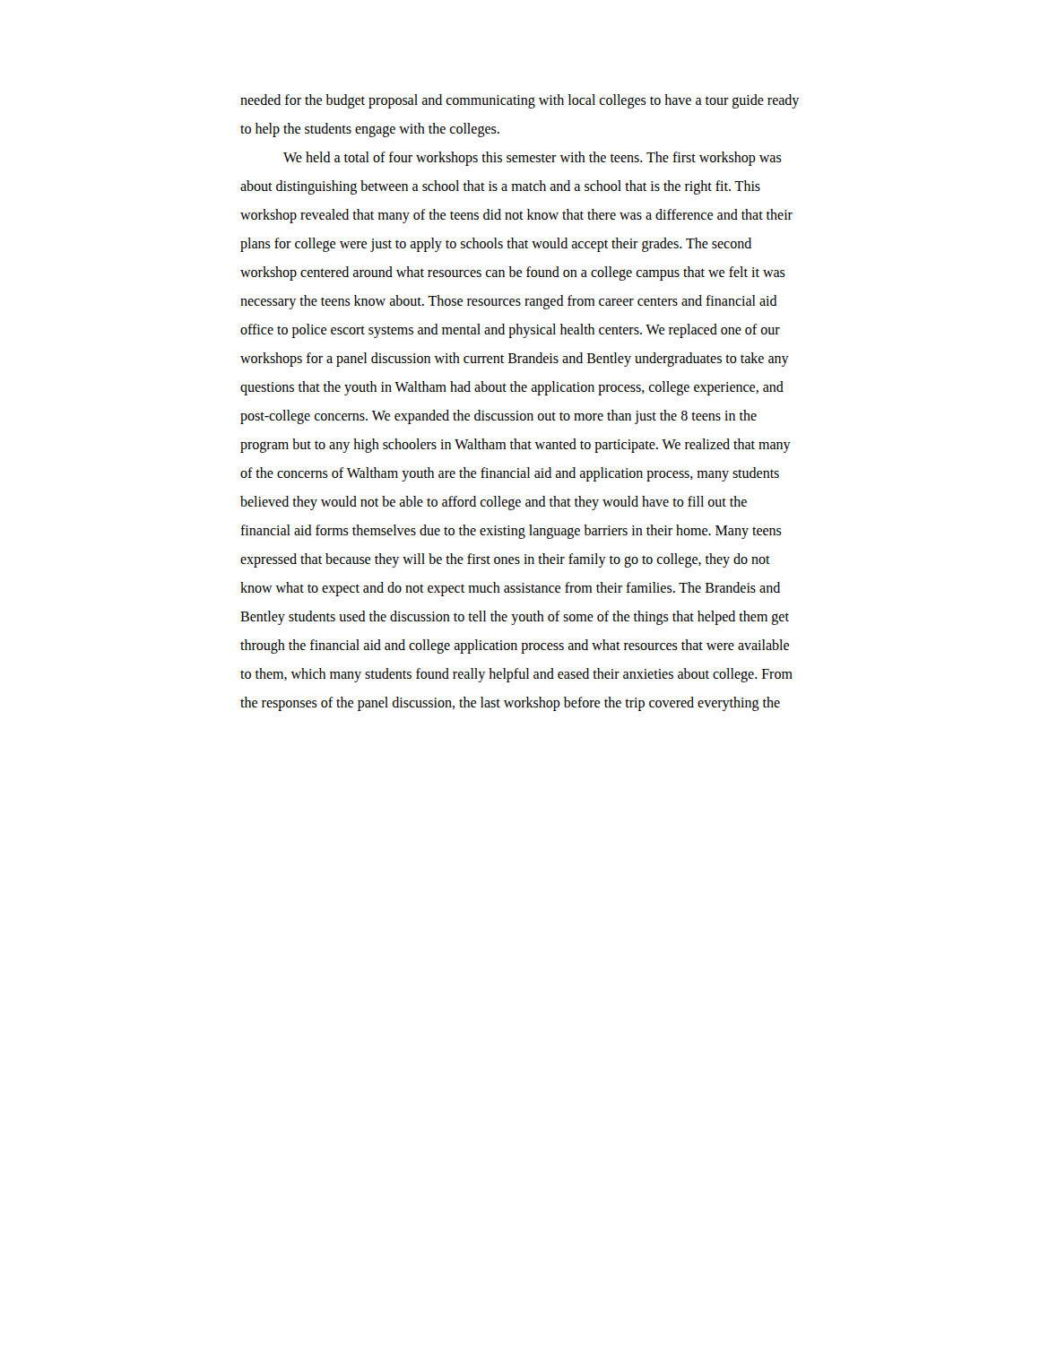needed for the budget proposal and communicating with local colleges to have a tour guide ready to help the students engage with the colleges.
We held a total of four workshops this semester with the teens. The first workshop was about distinguishing between a school that is a match and a school that is the right fit. This workshop revealed that many of the teens did not know that there was a difference and that their plans for college were just to apply to schools that would accept their grades. The second workshop centered around what resources can be found on a college campus that we felt it was necessary the teens know about. Those resources ranged from career centers and financial aid office to police escort systems and mental and physical health centers. We replaced one of our workshops for a panel discussion with current Brandeis and Bentley undergraduates to take any questions that the youth in Waltham had about the application process, college experience, and post-college concerns. We expanded the discussion out to more than just the 8 teens in the program but to any high schoolers in Waltham that wanted to participate. We realized that many of the concerns of Waltham youth are the financial aid and application process, many students believed they would not be able to afford college and that they would have to fill out the financial aid forms themselves due to the existing language barriers in their home. Many teens expressed that because they will be the first ones in their family to go to college, they do not know what to expect and do not expect much assistance from their families. The Brandeis and Bentley students used the discussion to tell the youth of some of the things that helped them get through the financial aid and college application process and what resources that were available to them, which many students found really helpful and eased their anxieties about college. From the responses of the panel discussion, the last workshop before the trip covered everything the